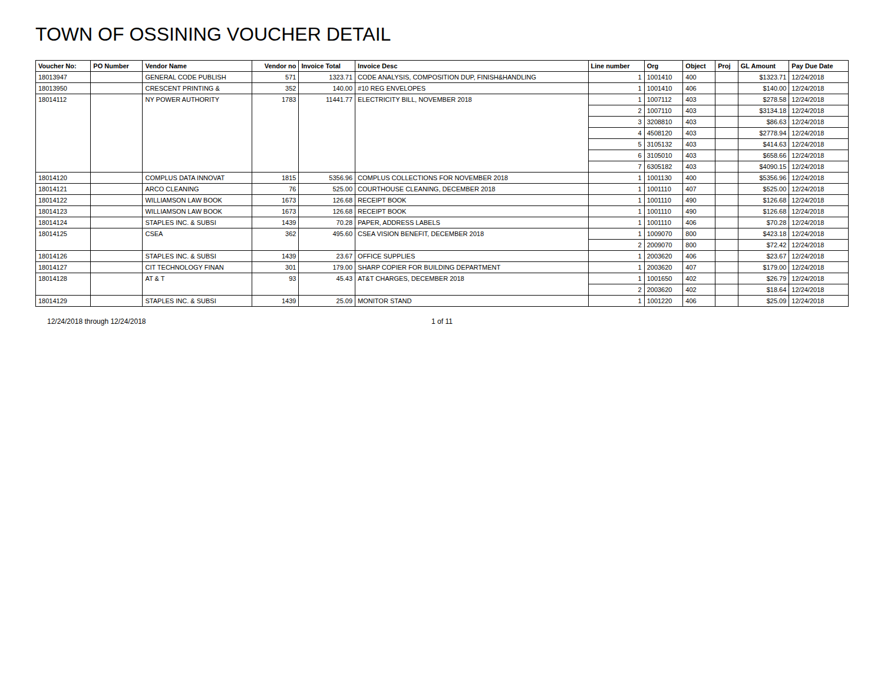TOWN OF OSSINING VOUCHER DETAIL
| Voucher No: | PO Number | Vendor Name | Vendor no | Invoice Total | Invoice Desc | Line number | Org | Object | Proj | GL Amount | Pay Due Date |
| --- | --- | --- | --- | --- | --- | --- | --- | --- | --- | --- | --- |
| 18013947 | | GENERAL CODE PUBLISH | 571 | 1323.71 | CODE ANALYSIS, COMPOSITION DUP, FINISH&HANDLING | 1 | 1001410 | 400 | | $1323.71 | 12/24/2018 |
| 18013950 | | CRESCENT PRINTING & | 352 | 140.00 | #10 REG ENVELOPES | 1 | 1001410 | 406 | | $140.00 | 12/24/2018 |
| 18014112 | | NY POWER AUTHORITY | 1783 | 11441.77 | ELECTRICITY BILL, NOVEMBER 2018 | 1 | 1007112 | 403 | | $278.58 | 12/24/2018 |
| 2 | 1007110 | 403 | | $3134.18 | 12/24/2018 |
| 3 | 3208810 | 403 | | $86.63 | 12/24/2018 |
| 4 | 4508120 | 403 | | $2778.94 | 12/24/2018 |
| 5 | 3105132 | 403 | | $414.63 | 12/24/2018 |
| 6 | 3105010 | 403 | | $658.66 | 12/24/2018 |
| 7 | 6305182 | 403 | | $4090.15 | 12/24/2018 |
| 18014120 | | COMPLUS DATA INNOVAT | 1815 | 5356.96 | COMPLUS COLLECTIONS FOR NOVEMBER 2018 | 1 | 1001130 | 400 | | $5356.96 | 12/24/2018 |
| 18014121 | | ARCO CLEANING | 76 | 525.00 | COURTHOUSE CLEANING, DECEMBER 2018 | 1 | 1001110 | 407 | | $525.00 | 12/24/2018 |
| 18014122 | | WILLIAMSON LAW BOOK | 1673 | 126.68 | RECEIPT BOOK | 1 | 1001110 | 490 | | $126.68 | 12/24/2018 |
| 18014123 | | WILLIAMSON LAW BOOK | 1673 | 126.68 | RECEIPT BOOK | 1 | 1001110 | 490 | | $126.68 | 12/24/2018 |
| 18014124 | | STAPLES INC. & SUBSI | 1439 | 70.28 | PAPER, ADDRESS LABELS | 1 | 1001110 | 406 | | $70.28 | 12/24/2018 |
| 18014125 | | CSEA | 362 | 495.60 | CSEA VISION BENEFIT, DECEMBER 2018 | 1 | 1009070 | 800 | | $423.18 | 12/24/2018 |
| 2 | 2009070 | 800 | | $72.42 | 12/24/2018 |
| 18014126 | | STAPLES INC. & SUBSI | 1439 | 23.67 | OFFICE SUPPLIES | 1 | 2003620 | 406 | | $23.67 | 12/24/2018 |
| 18014127 | | CIT TECHNOLOGY FINAN | 301 | 179.00 | SHARP COPIER FOR BUILDING DEPARTMENT | 1 | 2003620 | 407 | | $179.00 | 12/24/2018 |
| 18014128 | | AT & T | 93 | 45.43 | AT&T CHARGES, DECEMBER 2018 | 1 | 1001650 | 402 | | $26.79 | 12/24/2018 |
| 2 | 2003620 | 402 | | $18.64 | 12/24/2018 |
| 18014129 | | STAPLES INC. & SUBSI | 1439 | 25.09 | MONITOR STAND | 1 | 1001220 | 406 | | $25.09 | 12/24/2018 |
1 of 11
12/24/2018 through 12/24/2018